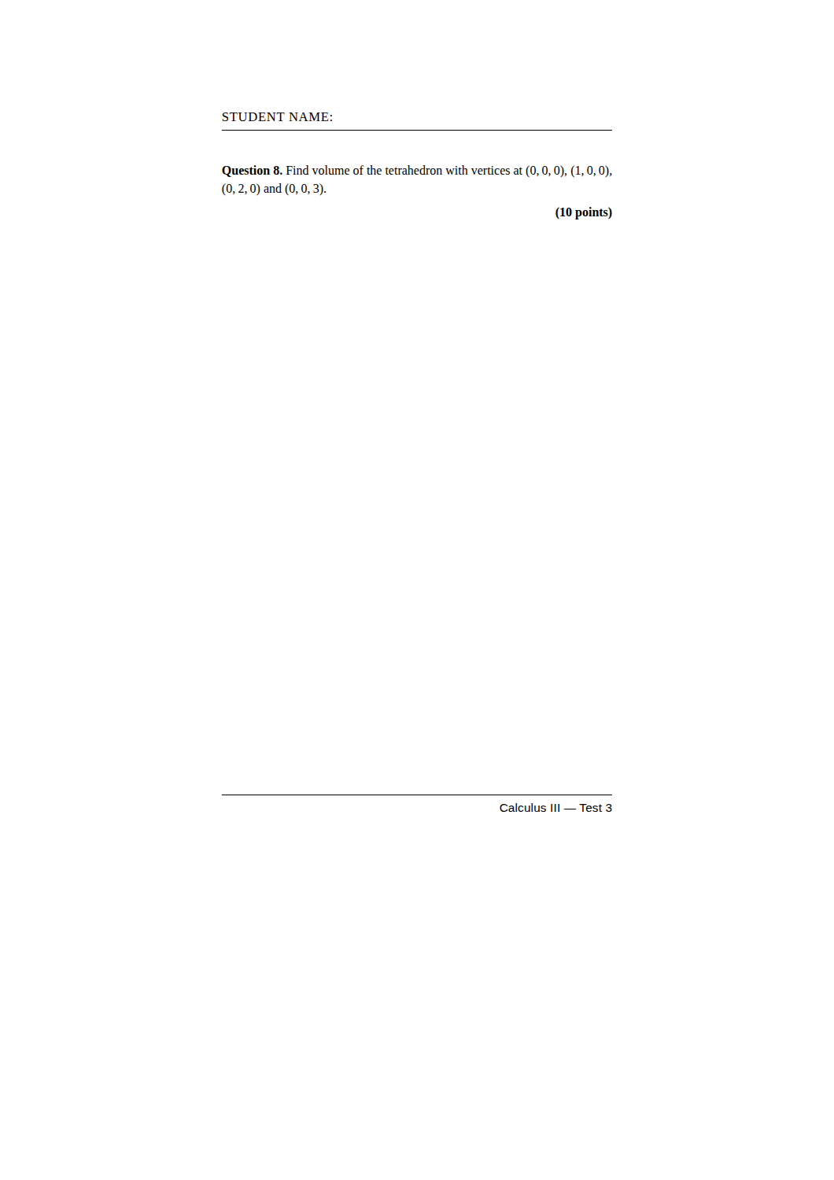STUDENT NAME:
Question 8. Find volume of the tetrahedron with vertices at (0, 0, 0), (1, 0, 0), (0, 2, 0) and (0, 0, 3).
(10 points)
Calculus III — Test 3